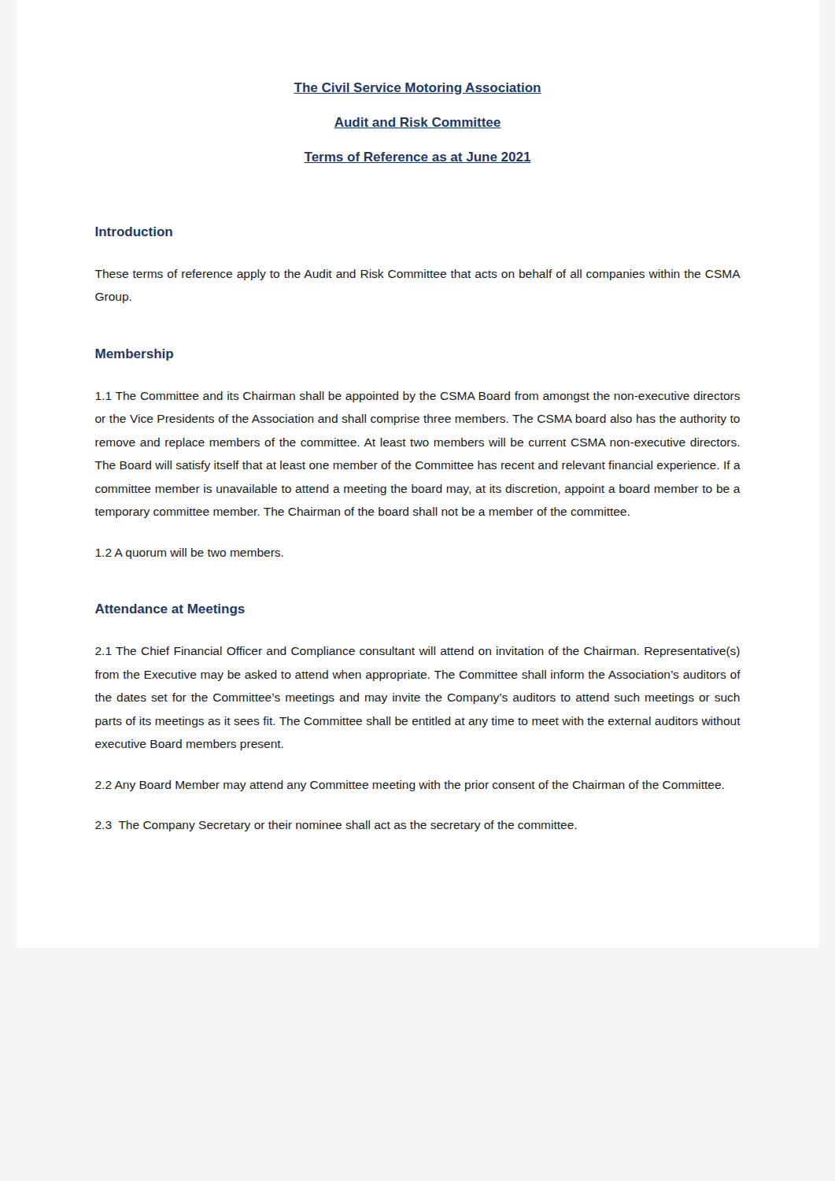The Civil Service Motoring Association Audit and Risk Committee Terms of Reference as at June 2021
Introduction
These terms of reference apply to the Audit and Risk Committee that acts on behalf of all companies within the CSMA Group.
Membership
1.1 The Committee and its Chairman shall be appointed by the CSMA Board from amongst the non-executive directors or the Vice Presidents of the Association and shall comprise three members. The CSMA board also has the authority to remove and replace members of the committee. At least two members will be current CSMA non-executive directors. The Board will satisfy itself that at least one member of the Committee has recent and relevant financial experience. If a committee member is unavailable to attend a meeting the board may, at its discretion, appoint a board member to be a temporary committee member. The Chairman of the board shall not be a member of the committee.
1.2 A quorum will be two members.
Attendance at Meetings
2.1 The Chief Financial Officer and Compliance consultant will attend on invitation of the Chairman. Representative(s) from the Executive may be asked to attend when appropriate. The Committee shall inform the Association’s auditors of the dates set for the Committee’s meetings and may invite the Company’s auditors to attend such meetings or such parts of its meetings as it sees fit. The Committee shall be entitled at any time to meet with the external auditors without executive Board members present.
2.2 Any Board Member may attend any Committee meeting with the prior consent of the Chairman of the Committee.
2.3 The Company Secretary or their nominee shall act as the secretary of the committee.